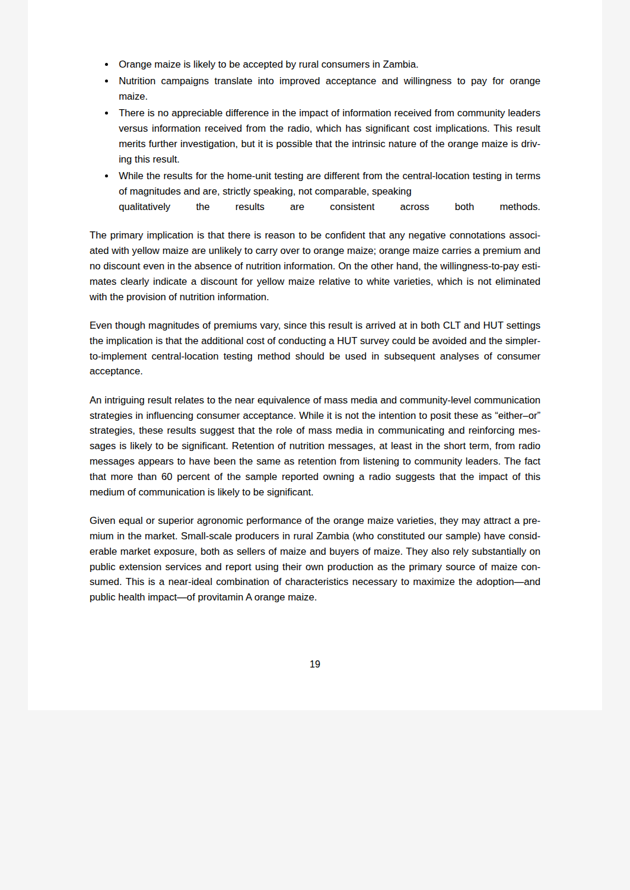Orange maize is likely to be accepted by rural consumers in Zambia.
Nutrition campaigns translate into improved acceptance and willingness to pay for orange maize.
There is no appreciable difference in the impact of information received from community leaders versus information received from the radio, which has significant cost implications. This result merits further investigation, but it is possible that the intrinsic nature of the orange maize is driving this result.
While the results for the home-unit testing are different from the central-location testing in terms of magnitudes and are, strictly speaking, not comparable, speaking qualitatively the results are consistent across both methods.
The primary implication is that there is reason to be confident that any negative connotations associated with yellow maize are unlikely to carry over to orange maize; orange maize carries a premium and no discount even in the absence of nutrition information. On the other hand, the willingness-to-pay estimates clearly indicate a discount for yellow maize relative to white varieties, which is not eliminated with the provision of nutrition information.
Even though magnitudes of premiums vary, since this result is arrived at in both CLT and HUT settings the implication is that the additional cost of conducting a HUT survey could be avoided and the simpler-to-implement central-location testing method should be used in subsequent analyses of consumer acceptance.
An intriguing result relates to the near equivalence of mass media and community-level communication strategies in influencing consumer acceptance. While it is not the intention to posit these as “either–or” strategies, these results suggest that the role of mass media in communicating and reinforcing messages is likely to be significant. Retention of nutrition messages, at least in the short term, from radio messages appears to have been the same as retention from listening to community leaders. The fact that more than 60 percent of the sample reported owning a radio suggests that the impact of this medium of communication is likely to be significant.
Given equal or superior agronomic performance of the orange maize varieties, they may attract a premium in the market. Small-scale producers in rural Zambia (who constituted our sample) have considerable market exposure, both as sellers of maize and buyers of maize. They also rely substantially on public extension services and report using their own production as the primary source of maize consumed. This is a near-ideal combination of characteristics necessary to maximize the adoption—and public health impact—of provitamin A orange maize.
19